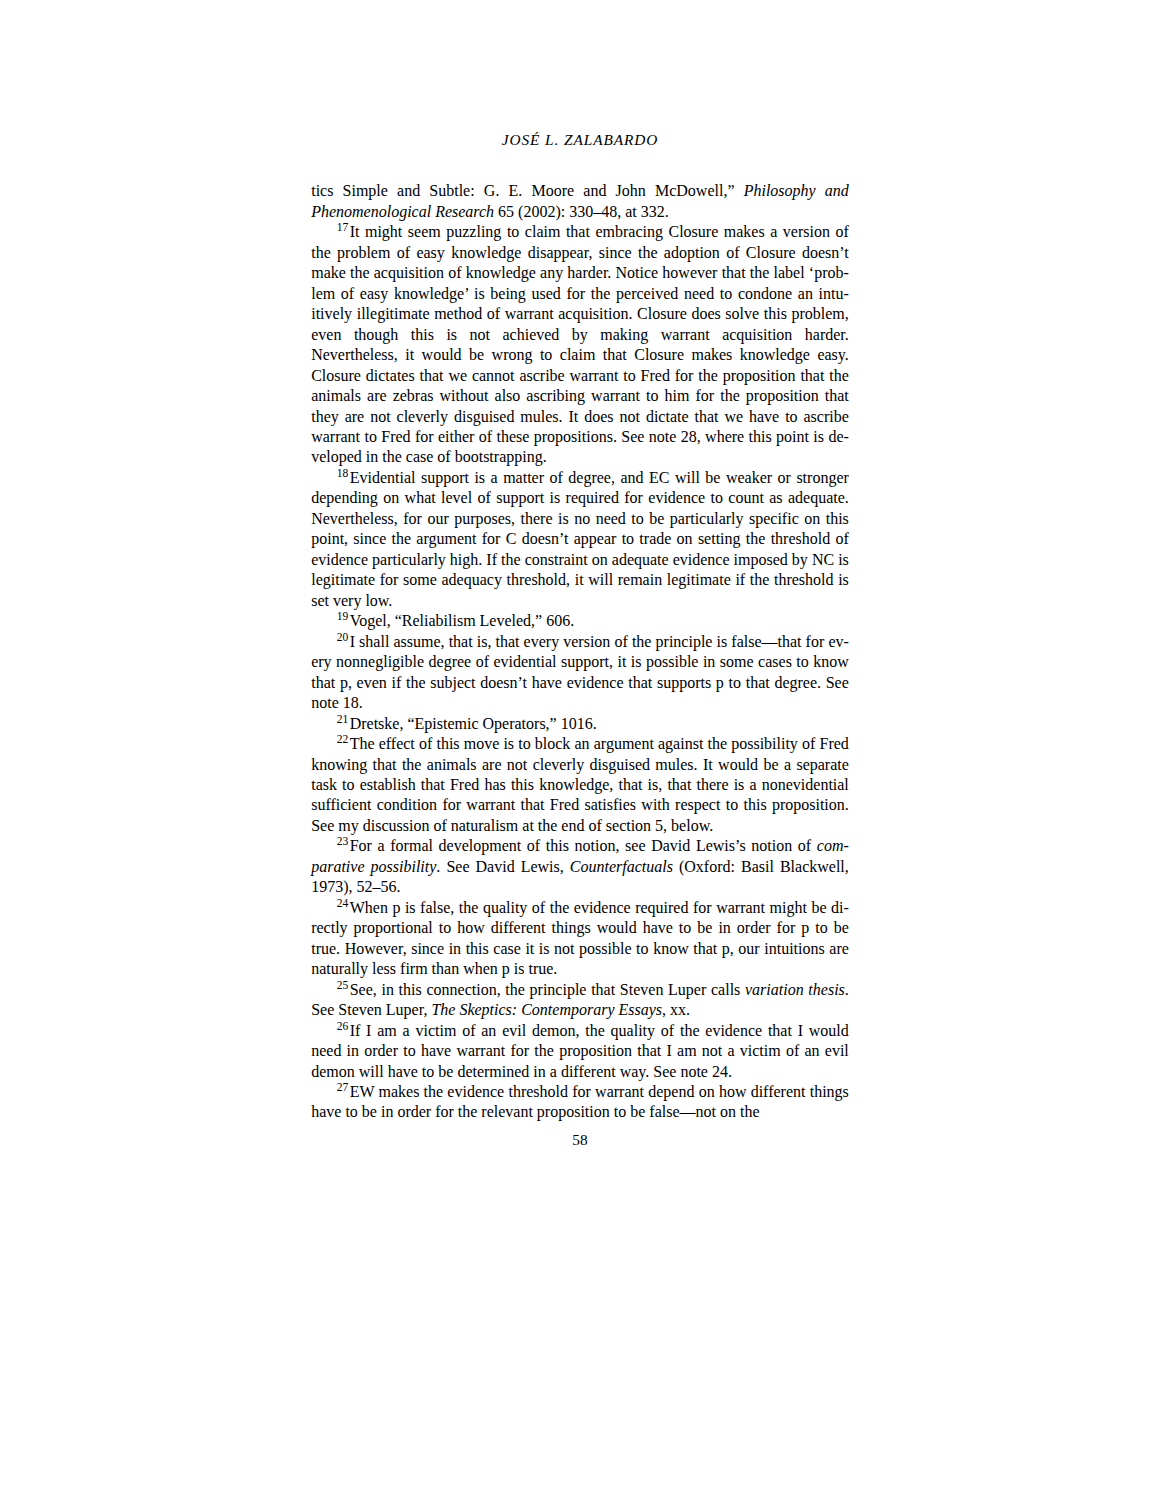JOSÉ L. ZALABARDO
tics Simple and Subtle: G. E. Moore and John McDowell,” Philosophy and Phenomenological Research 65 (2002): 330–48, at 332.
17It might seem puzzling to claim that embracing Closure makes a version of the problem of easy knowledge disappear, since the adoption of Closure doesn’t make the acquisition of knowledge any harder. Notice however that the label ‘problem of easy knowledge’ is being used for the perceived need to condone an intuitively illegitimate method of warrant acquisition. Closure does solve this problem, even though this is not achieved by making warrant acquisition harder. Nevertheless, it would be wrong to claim that Closure makes knowledge easy. Closure dictates that we cannot ascribe warrant to Fred for the proposition that the animals are zebras without also ascribing warrant to him for the proposition that they are not cleverly disguised mules. It does not dictate that we have to ascribe warrant to Fred for either of these propositions. See note 28, where this point is developed in the case of bootstrapping.
18Evidential support is a matter of degree, and EC will be weaker or stronger depending on what level of support is required for evidence to count as adequate. Nevertheless, for our purposes, there is no need to be particularly specific on this point, since the argument for C doesn’t appear to trade on setting the threshold of evidence particularly high. If the constraint on adequate evidence imposed by NC is legitimate for some adequacy threshold, it will remain legitimate if the threshold is set very low.
19Vogel, “Reliabilism Leveled,” 606.
20I shall assume, that is, that every version of the principle is false—that for every nonnegligible degree of evidential support, it is possible in some cases to know that p, even if the subject doesn’t have evidence that supports p to that degree. See note 18.
21Dretske, “Epistemic Operators,” 1016.
22The effect of this move is to block an argument against the possibility of Fred knowing that the animals are not cleverly disguised mules. It would be a separate task to establish that Fred has this knowledge, that is, that there is a nonevidential sufficient condition for warrant that Fred satisfies with respect to this proposition. See my discussion of naturalism at the end of section 5, below.
23For a formal development of this notion, see David Lewis’s notion of comparative possibility. See David Lewis, Counterfactuals (Oxford: Basil Blackwell, 1973), 52–56.
24When p is false, the quality of the evidence required for warrant might be directly proportional to how different things would have to be in order for p to be true. However, since in this case it is not possible to know that p, our intuitions are naturally less firm than when p is true.
25See, in this connection, the principle that Steven Luper calls variation thesis. See Steven Luper, The Skeptics: Contemporary Essays, xx.
26If I am a victim of an evil demon, the quality of the evidence that I would need in order to have warrant for the proposition that I am not a victim of an evil demon will have to be determined in a different way. See note 24.
27EW makes the evidence threshold for warrant depend on how different things have to be in order for the relevant proposition to be false—not on the
58